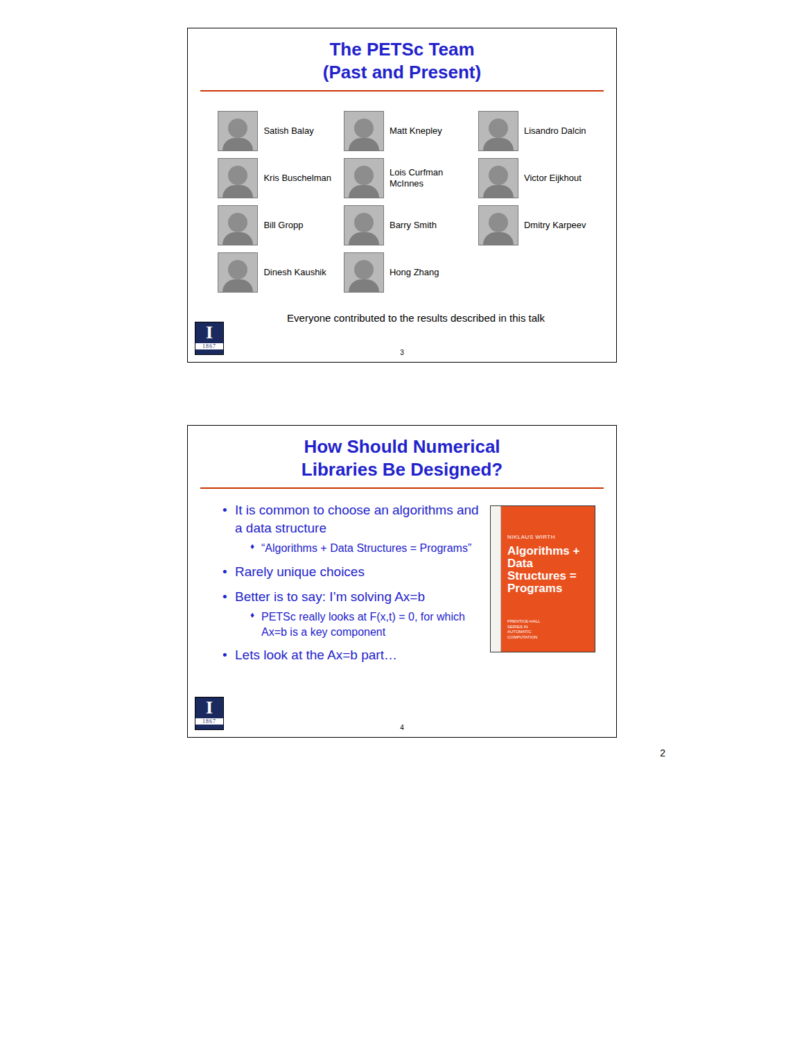The PETSc Team
(Past and Present)
Satish Balay
Matt Knepley
Lisandro Dalcin
Kris Buschelman
Lois Curfman McInnes
Victor Eijkhout
Bill Gropp
Barry Smith
Dmitry Karpeev
Dinesh Kaushik
Hong Zhang
Everyone contributed to the results described in this talk
I 1867
3
How Should Numerical
Libraries Be Designed?
NIKLAUS WIRTH Algorithms +
Data
Structures =
Programs PRENTICE-HALL
SERIES IN
AUTOMATIC
COMPUTATION
It is common to choose an algorithms and a data structure
“Algorithms + Data Structures = Programs”
Rarely unique choices
Better is to say: I’m solving Ax=b
PETSc really looks at F(x,t) = 0, for which Ax=b is a key component
Lets look at the Ax=b part…
I 1867
4
2